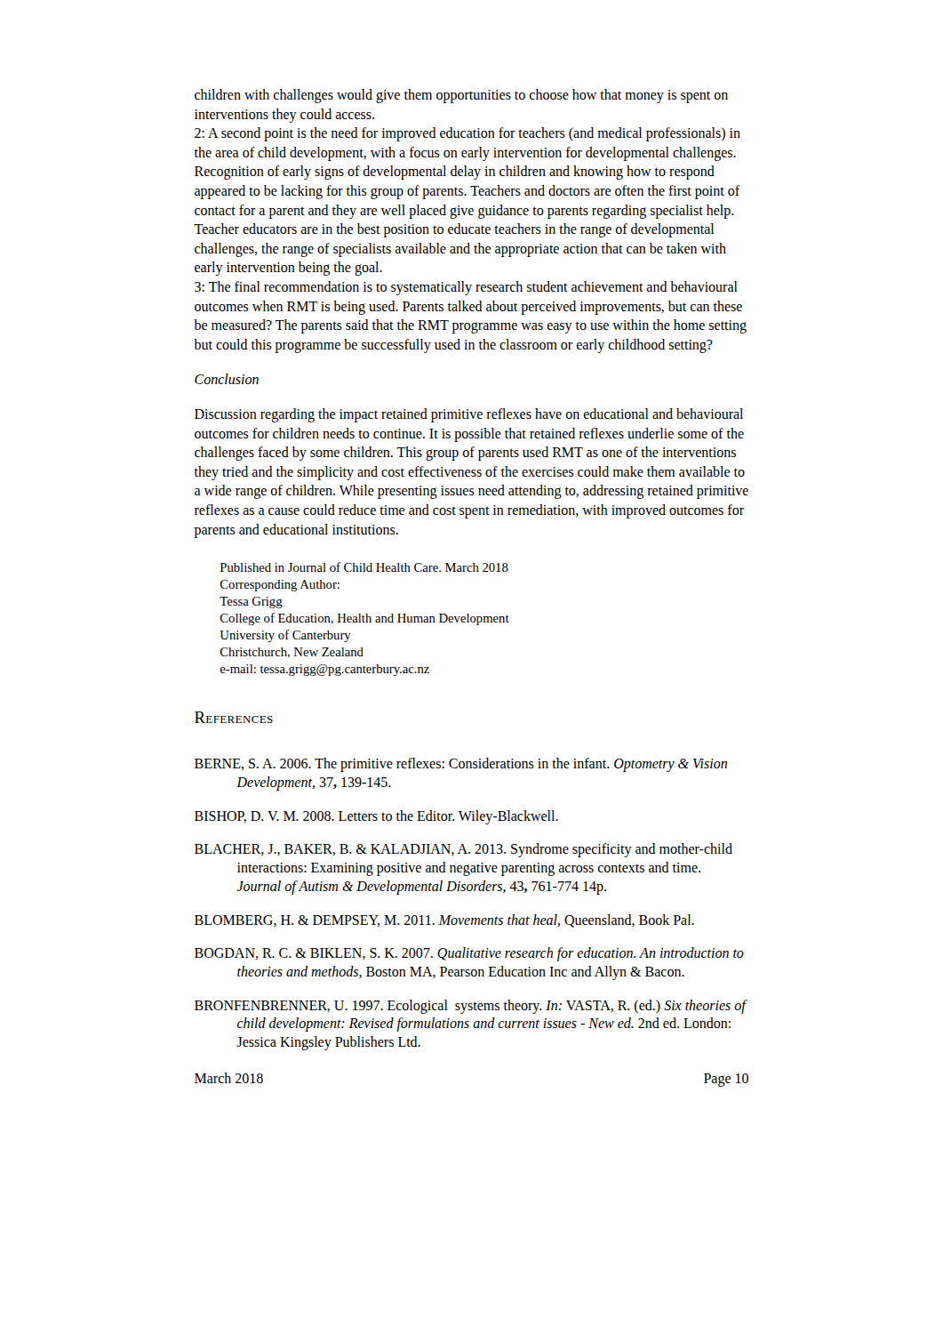children with challenges would give them opportunities to choose how that money is spent on interventions they could access.
2: A second point is the need for improved education for teachers (and medical professionals) in the area of child development, with a focus on early intervention for developmental challenges. Recognition of early signs of developmental delay in children and knowing how to respond appeared to be lacking for this group of parents. Teachers and doctors are often the first point of contact for a parent and they are well placed give guidance to parents regarding specialist help. Teacher educators are in the best position to educate teachers in the range of developmental challenges, the range of specialists available and the appropriate action that can be taken with early intervention being the goal.
3: The final recommendation is to systematically research student achievement and behavioural outcomes when RMT is being used. Parents talked about perceived improvements, but can these be measured? The parents said that the RMT programme was easy to use within the home setting but could this programme be successfully used in the classroom or early childhood setting?
Conclusion
Discussion regarding the impact retained primitive reflexes have on educational and behavioural outcomes for children needs to continue. It is possible that retained reflexes underlie some of the challenges faced by some children. This group of parents used RMT as one of the interventions they tried and the simplicity and cost effectiveness of the exercises could make them available to a wide range of children. While presenting issues need attending to, addressing retained primitive reflexes as a cause could reduce time and cost spent in remediation, with improved outcomes for parents and educational institutions.
Published in Journal of Child Health Care. March 2018
Corresponding Author:
Tessa Grigg
College of Education, Health and Human Development
University of Canterbury
Christchurch, New Zealand
e-mail: tessa.grigg@pg.canterbury.ac.nz
References
BERNE, S. A. 2006. The primitive reflexes: Considerations in the infant. Optometry & Vision Development, 37, 139-145.
BISHOP, D. V. M. 2008. Letters to the Editor. Wiley-Blackwell.
BLACHER, J., BAKER, B. & KALADJIAN, A. 2013. Syndrome specificity and mother-child interactions: Examining positive and negative parenting across contexts and time. Journal of Autism & Developmental Disorders, 43, 761-774 14p.
BLOMBERG, H. & DEMPSEY, M. 2011. Movements that heal, Queensland, Book Pal.
BOGDAN, R. C. & BIKLEN, S. K. 2007. Qualitative research for education. An introduction to theories and methods, Boston MA, Pearson Education Inc and Allyn & Bacon.
BRONFENBRENNER, U. 1997. Ecological systems theory. In: VASTA, R. (ed.) Six theories of child development: Revised formulations and current issues - New ed. 2nd ed. London: Jessica Kingsley Publishers Ltd.
March 2018 Page 10